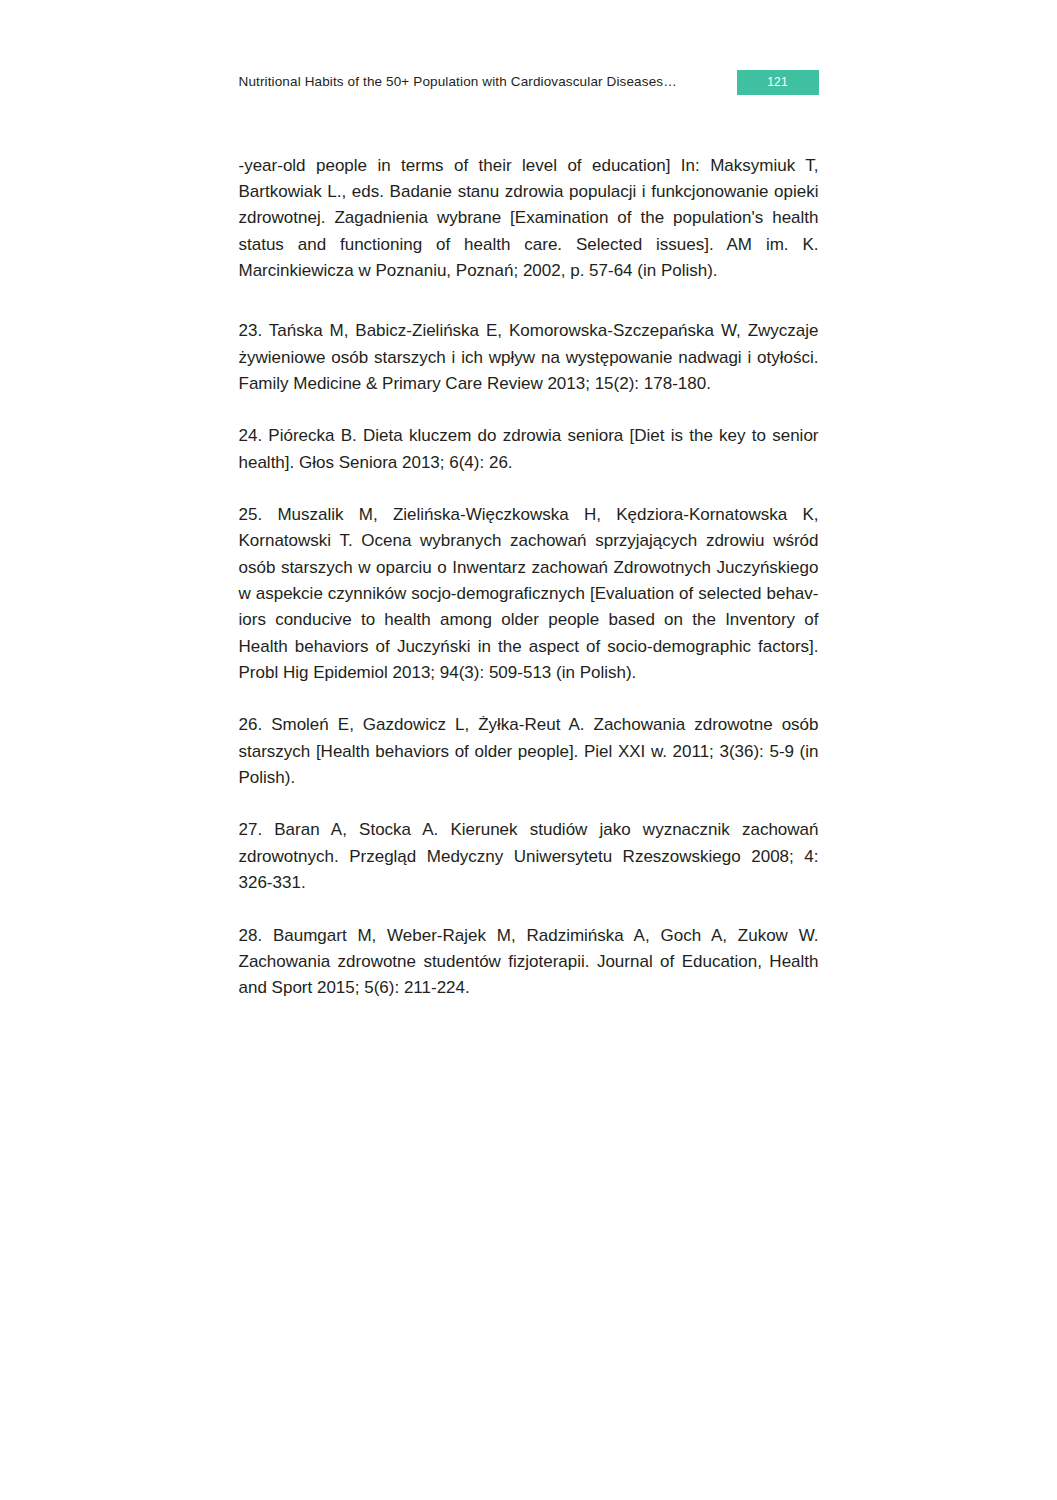Nutritional Habits of the 50+ Population with Cardiovascular Diseases…
121
-year-old people in terms of their level of education] In: Maksymiuk T, Bartkowiak L., eds. Badanie stanu zdrowia populacji i funkcjonowanie opieki zdrowotnej. Zagadnienia wybrane [Examination of the population's health status and functioning of health care. Selected issues]. AM im. K. Marcinkiewicza w Poznaniu, Poznań; 2002, p. 57-64 (in Polish).
23. Tańska M, Babicz-Zielińska E, Komorowska-Szczepańska W, Zwyczaje żywieniowe osób starszych i ich wpływ na występowanie nadwagi i otyłości. Family Medicine & Primary Care Review 2013; 15(2): 178-180.
24. Piórecka B. Dieta kluczem do zdrowia seniora [Diet is the key to senior health]. Głos Seniora 2013; 6(4): 26.
25. Muszalik M, Zielińska-Więczkowska H, Kędziora-Kornatowska K, Kornatowski T. Ocena wybranych zachowań sprzyjających zdrowiu wśród osób starszych w oparciu o Inwentarz zachowań Zdrowotnych Juczyńskiego w aspekcie czynników socjo-demograficznych [Evaluation of selected behaviors conducive to health among older people based on the Inventory of Health behaviors of Juczyński in the aspect of socio-demographic factors]. Probl Hig Epidemiol 2013; 94(3): 509-513 (in Polish).
26. Smoleń E, Gazdowicz L, Żyłka-Reut A. Zachowania zdrowotne osób starszych [Health behaviors of older people]. Piel XXI w. 2011; 3(36): 5-9 (in Polish).
27. Baran A, Stocka A. Kierunek studiów jako wyznacznik zachowań zdrowotnych. Przegląd Medyczny Uniwersytetu Rzeszowskiego 2008; 4: 326-331.
28. Baumgart M, Weber-Rajek M, Radzimińska A, Goch A, Zukow W. Zachowania zdrowotne studentów fizjoterapii. Journal of Education, Health and Sport 2015; 5(6): 211-224.